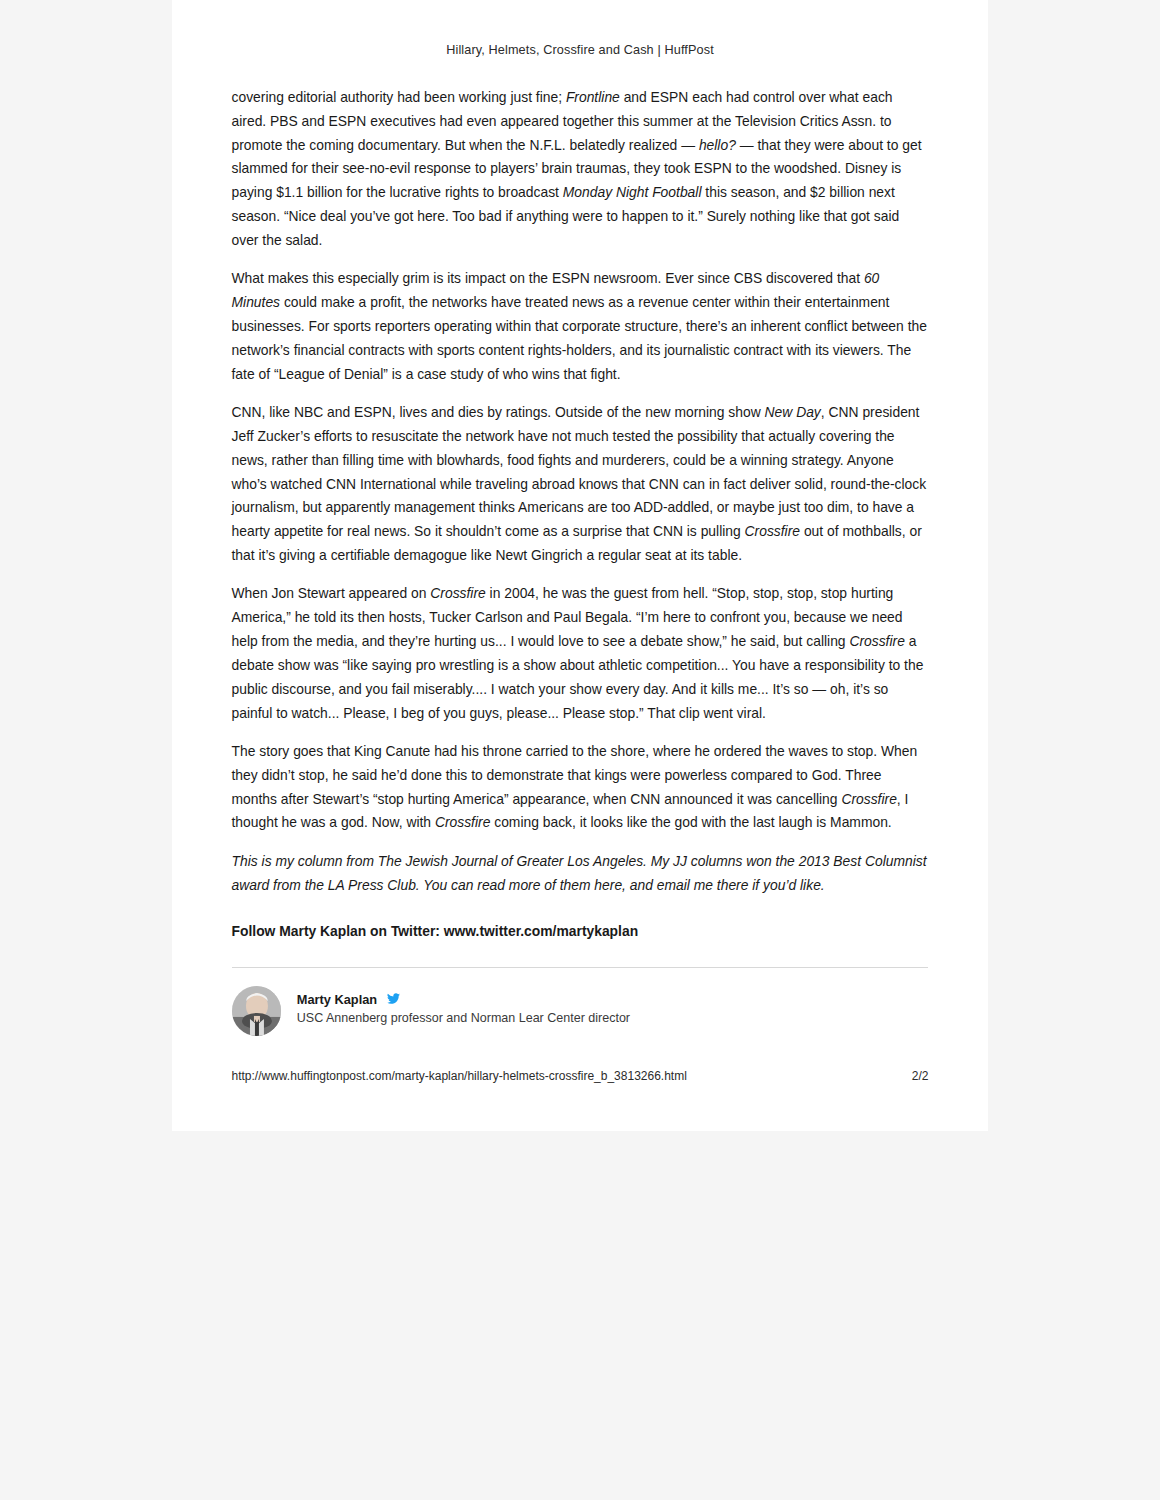Hillary, Helmets, Crossfire and Cash | HuffPost
covering editorial authority had been working just fine; Frontline and ESPN each had control over what each aired. PBS and ESPN executives had even appeared together this summer at the Television Critics Assn. to promote the coming documentary. But when the N.F.L. belatedly realized — hello? — that they were about to get slammed for their see-no-evil response to players’ brain traumas, they took ESPN to the woodshed. Disney is paying $1.1 billion for the lucrative rights to broadcast Monday Night Football this season, and $2 billion next season. “Nice deal you’ve got here. Too bad if anything were to happen to it.” Surely nothing like that got said over the salad.
What makes this especially grim is its impact on the ESPN newsroom. Ever since CBS discovered that 60 Minutes could make a profit, the networks have treated news as a revenue center within their entertainment businesses. For sports reporters operating within that corporate structure, there’s an inherent conflict between the network’s financial contracts with sports content rights-holders, and its journalistic contract with its viewers. The fate of “League of Denial” is a case study of who wins that fight.
CNN, like NBC and ESPN, lives and dies by ratings. Outside of the new morning show New Day, CNN president Jeff Zucker’s efforts to resuscitate the network have not much tested the possibility that actually covering the news, rather than filling time with blowhards, food fights and murderers, could be a winning strategy. Anyone who’s watched CNN International while traveling abroad knows that CNN can in fact deliver solid, round-the-clock journalism, but apparently management thinks Americans are too ADD-addled, or maybe just too dim, to have a hearty appetite for real news. So it shouldn’t come as a surprise that CNN is pulling Crossfire out of mothballs, or that it’s giving a certifiable demagogue like Newt Gingrich a regular seat at its table.
When Jon Stewart appeared on Crossfire in 2004, he was the guest from hell. “Stop, stop, stop, stop hurting America,” he told its then hosts, Tucker Carlson and Paul Begala. “I’m here to confront you, because we need help from the media, and they’re hurting us... I would love to see a debate show,” he said, but calling Crossfire a debate show was “like saying pro wrestling is a show about athletic competition... You have a responsibility to the public discourse, and you fail miserably.... I watch your show every day. And it kills me... It’s so — oh, it’s so painful to watch... Please, I beg of you guys, please... Please stop.” That clip went viral.
The story goes that King Canute had his throne carried to the shore, where he ordered the waves to stop. When they didn’t stop, he said he’d done this to demonstrate that kings were powerless compared to God. Three months after Stewart’s “stop hurting America” appearance, when CNN announced it was cancelling Crossfire, I thought he was a god. Now, with Crossfire coming back, it looks like the god with the last laugh is Mammon.
This is my column from The Jewish Journal of Greater Los Angeles. My JJ columns won the 2013 Best Columnist award from the LA Press Club. You can read more of them here, and email me there if you’d like.
Follow Marty Kaplan on Twitter: www.twitter.com/martykaplan
Marty Kaplan
USC Annenberg professor and Norman Lear Center director
http://www.huffingtonpost.com/marty-kaplan/hillary-helmets-crossfire_b_3813266.html
2/2